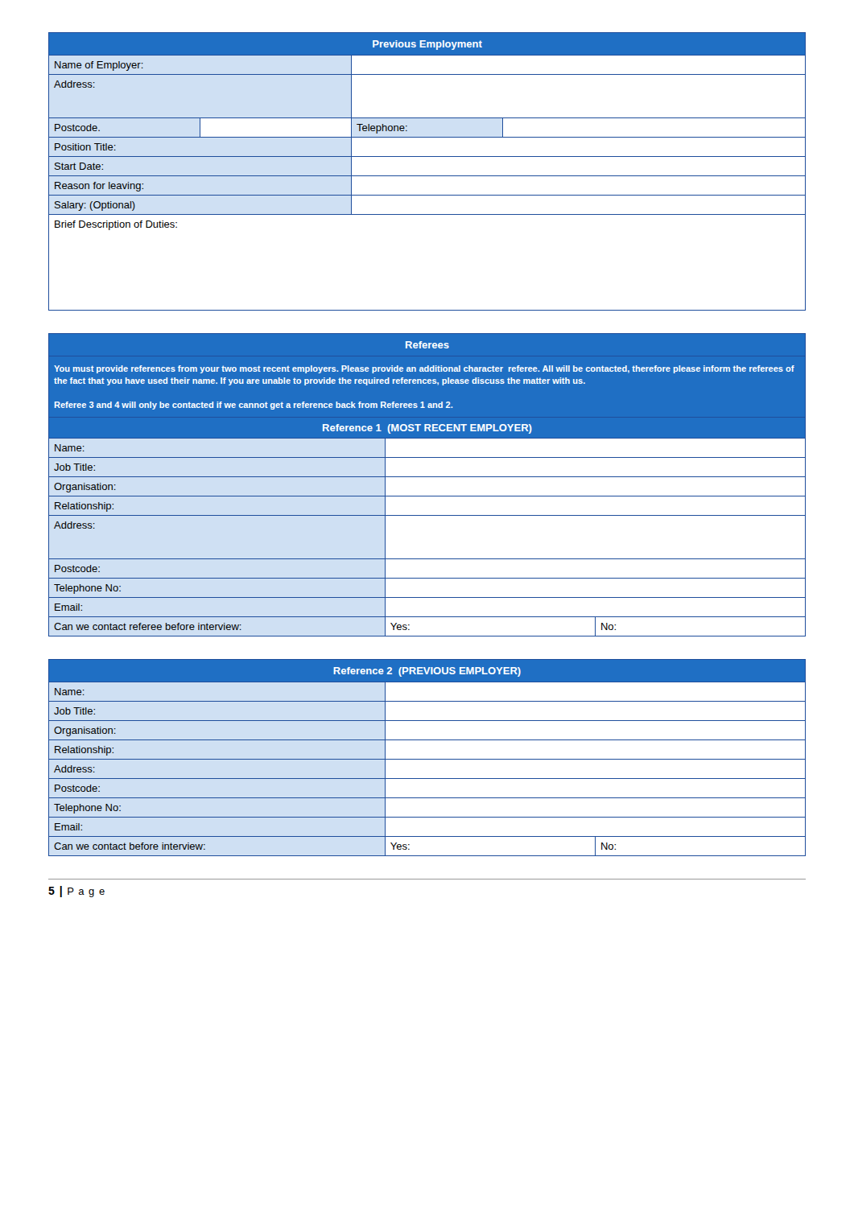| Previous Employment |
| --- |
| Name of Employer: | |
| Address: | |
| Postcode. | | Telephone: | |
| Position Title: | |
| Start Date: | |
| Reason for leaving: | |
| Salary: (Optional) | |
| Brief Description of Duties: |
| Referees |
| --- |
| You must provide references from your two most recent employers. Please provide an additional character referee. All will be contacted, therefore please inform the referees of the fact that you have used their name. If you are unable to provide the required references, please discuss the matter with us. Referee 3 and 4 will only be contacted if we cannot get a reference back from Referees 1 and 2. |
| Reference 1 (MOST RECENT EMPLOYER) |
| Name: | |
| Job Title: | |
| Organisation: | |
| Relationship: | |
| Address: | |
| Postcode: | |
| Telephone No: | |
| Email: | |
| Can we contact referee before interview: | Yes: | No: |
| Reference 2 (PREVIOUS EMPLOYER) |
| --- |
| Name: | |
| Job Title: | |
| Organisation: | |
| Relationship: | |
| Address: | |
| Postcode: | |
| Telephone No: | |
| Email: | |
| Can we contact before interview: | Yes: | No: |
5 | P a g e